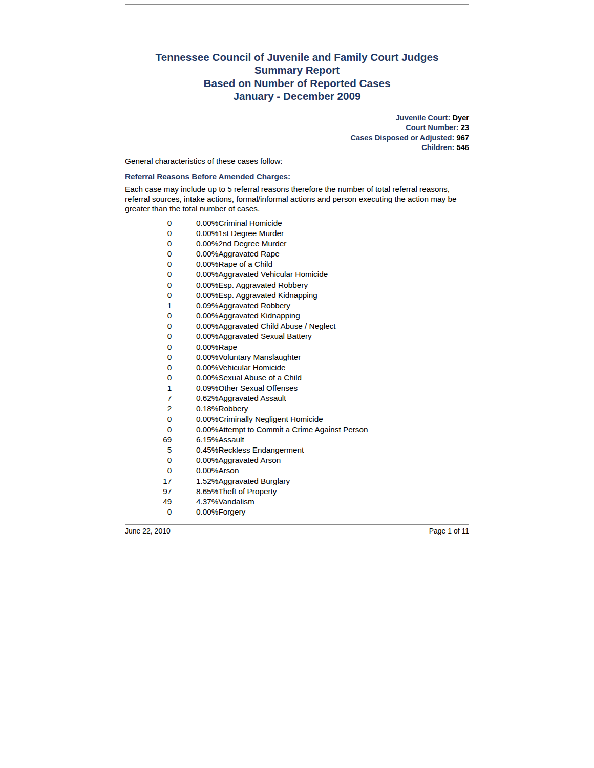Tennessee Council of Juvenile and Family Court Judges
Summary Report
Based on Number of Reported Cases
January - December 2009
Juvenile Court: Dyer
Court Number: 23
Cases Disposed or Adjusted: 967
Children: 546
General characteristics of these cases follow:
Referral Reasons Before Amended Charges:
Each case may include up to 5 referral reasons therefore the number of total referral reasons, referral sources, intake actions, formal/informal actions and person executing the action may be greater than the total number of cases.
| 0 | 0.00% | Criminal Homicide |
| 0 | 0.00% | 1st Degree Murder |
| 0 | 0.00% | 2nd Degree Murder |
| 0 | 0.00% | Aggravated Rape |
| 0 | 0.00% | Rape of a Child |
| 0 | 0.00% | Aggravated Vehicular Homicide |
| 0 | 0.00% | Esp. Aggravated Robbery |
| 0 | 0.00% | Esp. Aggravated Kidnapping |
| 1 | 0.09% | Aggravated Robbery |
| 0 | 0.00% | Aggravated Kidnapping |
| 0 | 0.00% | Aggravated Child Abuse / Neglect |
| 0 | 0.00% | Aggravated Sexual Battery |
| 0 | 0.00% | Rape |
| 0 | 0.00% | Voluntary Manslaughter |
| 0 | 0.00% | Vehicular Homicide |
| 0 | 0.00% | Sexual Abuse of a Child |
| 1 | 0.09% | Other Sexual Offenses |
| 7 | 0.62% | Aggravated Assault |
| 2 | 0.18% | Robbery |
| 0 | 0.00% | Criminally Negligent Homicide |
| 0 | 0.00% | Attempt to Commit a Crime Against Person |
| 69 | 6.15% | Assault |
| 5 | 0.45% | Reckless Endangerment |
| 0 | 0.00% | Aggravated Arson |
| 0 | 0.00% | Arson |
| 17 | 1.52% | Aggravated Burglary |
| 97 | 8.65% | Theft of Property |
| 49 | 4.37% | Vandalism |
| 0 | 0.00% | Forgery |
June 22, 2010
Page 1 of 11